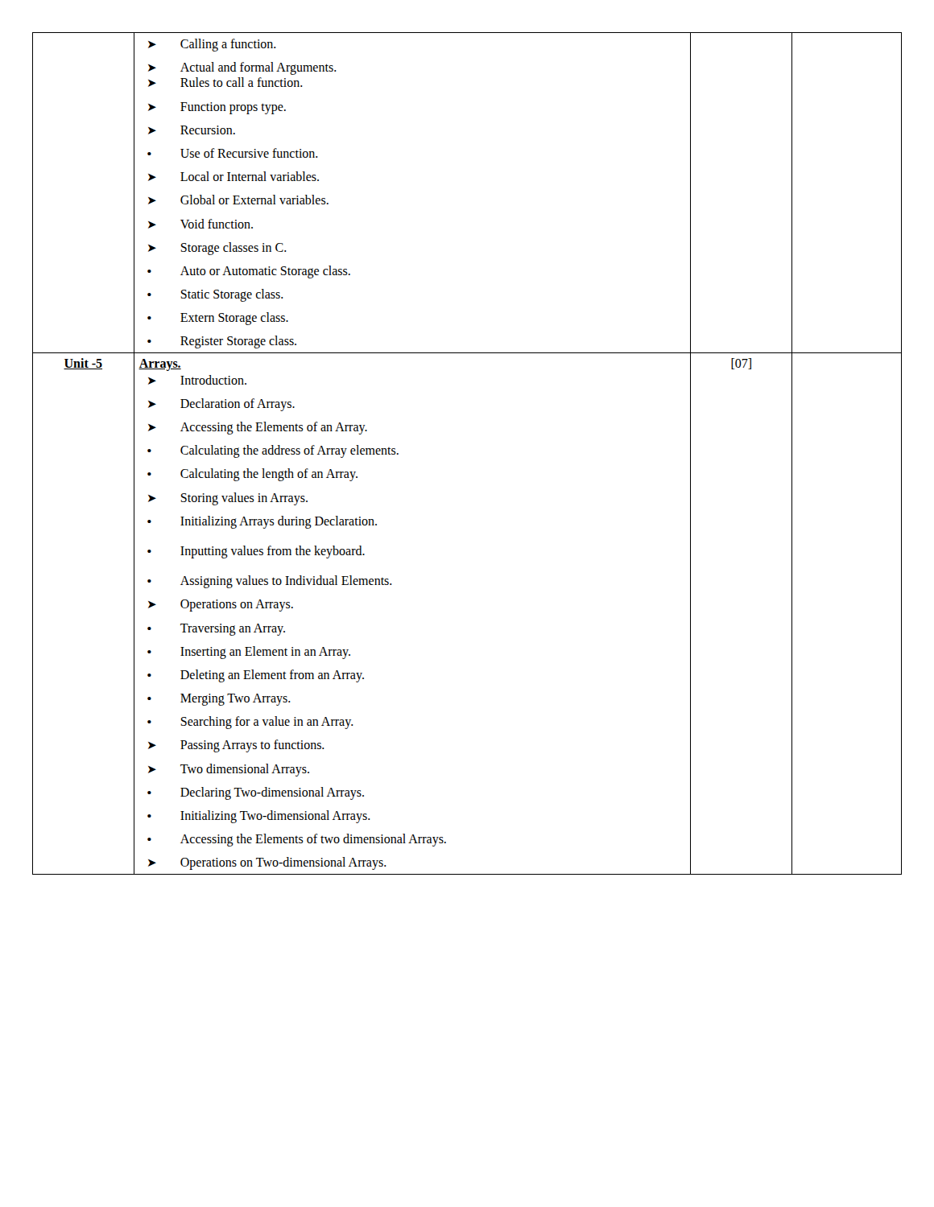| | Calling a function. Actual and formal Arguments. Rules to call a function. Function props type. Recursion. Use of Recursive function. Local or Internal variables. Global or External variables. Void function. Storage classes in C. Auto or Automatic Storage class. Static Storage class. Extern Storage class. Register Storage class. | | |
| Unit -5 | Arrays. Introduction. Declaration of Arrays. Accessing the Elements of an Array. Calculating the address of Array elements. Calculating the length of an Array. Storing values in Arrays. Initializing Arrays during Declaration. Inputting values from the keyboard. Assigning values to Individual Elements. Operations on Arrays. Traversing an Array. Inserting an Element in an Array. Deleting an Element from an Array. Merging Two Arrays. Searching for a value in an Array. Passing Arrays to functions. Two dimensional Arrays. Declaring Two-dimensional Arrays. Initializing Two-dimensional Arrays. Accessing the Elements of two dimensional Arrays. Operations on Two-dimensional Arrays. | [07] | |